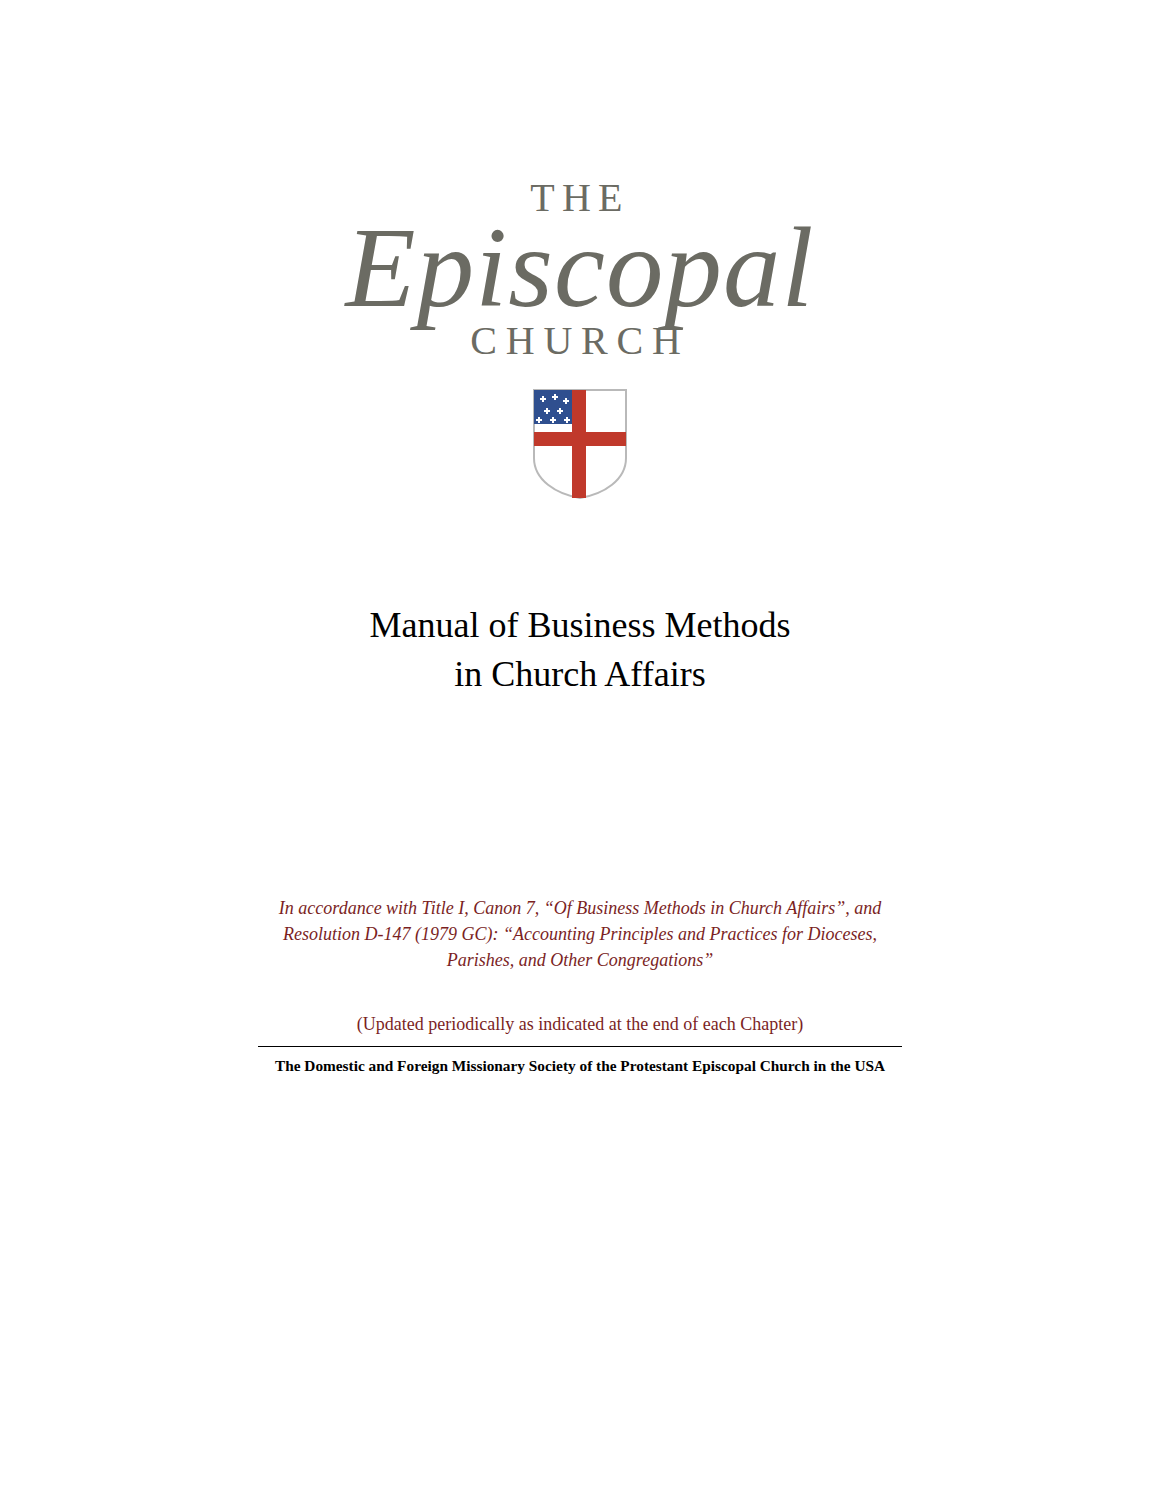THE
Episcopal
CHURCH
Manual of Business Methods
in Church Affairs
In accordance with Title I, Canon 7, “Of Business Methods in Church Affairs”, and Resolution D-147 (1979 GC): “Accounting Principles and Practices for Dioceses, Parishes, and Other Congregations”
(Updated periodically as indicated at the end of each Chapter)
The Domestic and Foreign Missionary Society of the Protestant Episcopal Church in the USA